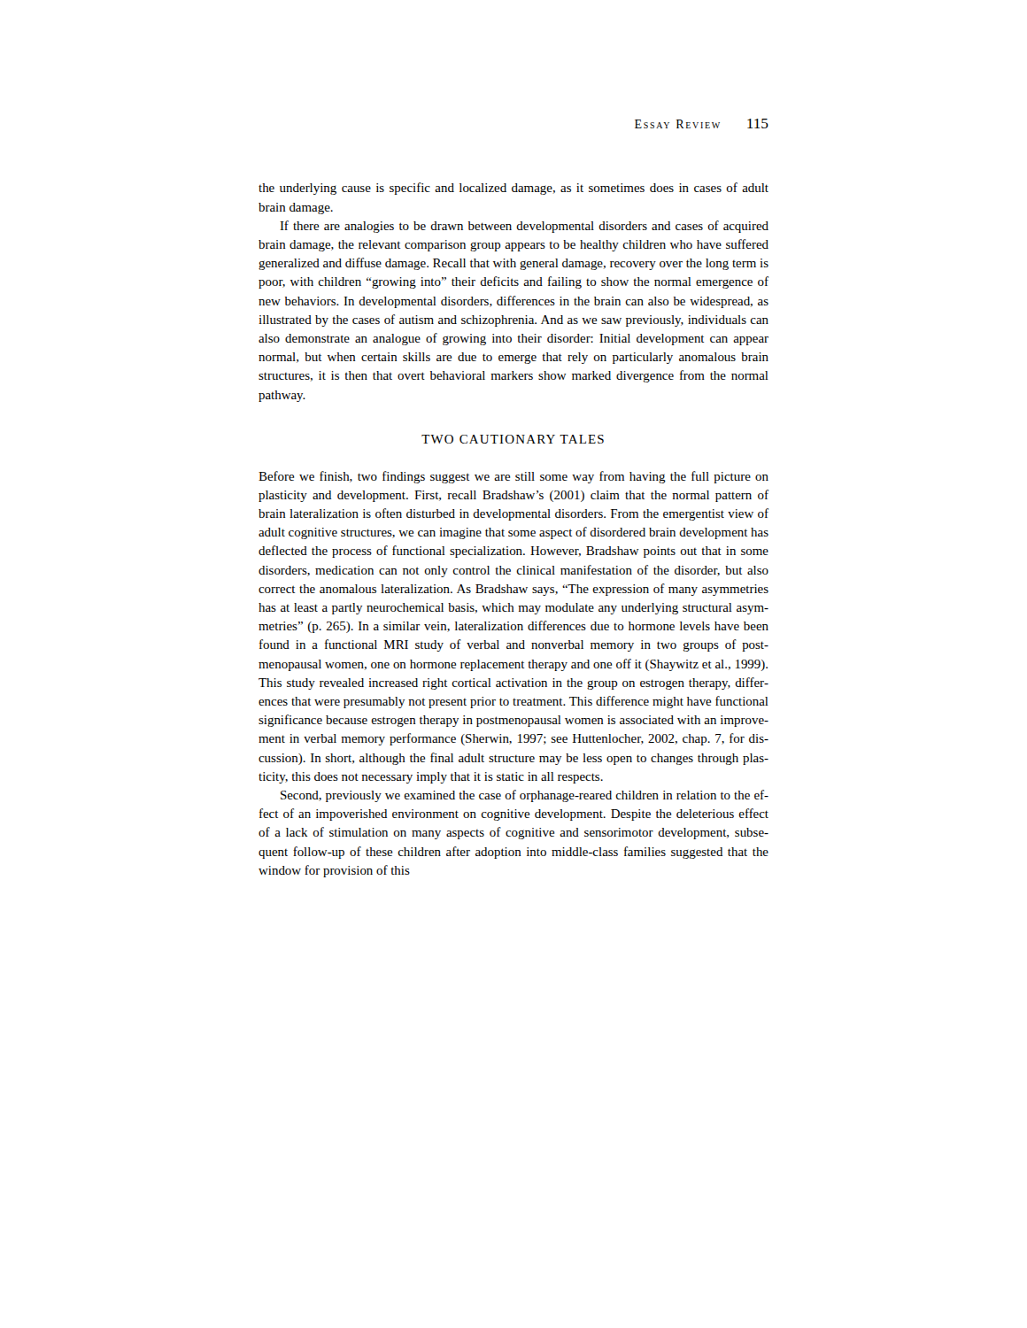Essay Review 115
the underlying cause is specific and localized damage, as it sometimes does in cases of adult brain damage.
If there are analogies to be drawn between developmental disorders and cases of acquired brain damage, the relevant comparison group appears to be healthy children who have suffered generalized and diffuse damage. Recall that with general damage, recovery over the long term is poor, with children “growing into” their deficits and failing to show the normal emergence of new behaviors. In developmental disorders, differences in the brain can also be widespread, as illustrated by the cases of autism and schizophrenia. And as we saw previously, individuals can also demonstrate an analogue of growing into their disorder: Initial development can appear normal, but when certain skills are due to emerge that rely on particularly anomalous brain structures, it is then that overt behavioral markers show marked divergence from the normal pathway.
TWO CAUTIONARY TALES
Before we finish, two findings suggest we are still some way from having the full picture on plasticity and development. First, recall Bradshaw’s (2001) claim that the normal pattern of brain lateralization is often disturbed in developmental disorders. From the emergentist view of adult cognitive structures, we can imagine that some aspect of disordered brain development has deflected the process of functional specialization. However, Bradshaw points out that in some disorders, medication can not only control the clinical manifestation of the disorder, but also correct the anomalous lateralization. As Bradshaw says, “The expression of many asymmetries has at least a partly neurochemical basis, which may modulate any underlying structural asymmetries” (p. 265). In a similar vein, lateralization differences due to hormone levels have been found in a functional MRI study of verbal and nonverbal memory in two groups of postmenopausal women, one on hormone replacement therapy and one off it (Shaywitz et al., 1999). This study revealed increased right cortical activation in the group on estrogen therapy, differences that were presumably not present prior to treatment. This difference might have functional significance because estrogen therapy in postmenopausal women is associated with an improvement in verbal memory performance (Sherwin, 1997; see Huttenlocher, 2002, chap. 7, for discussion). In short, although the final adult structure may be less open to changes through plasticity, this does not necessary imply that it is static in all respects.
Second, previously we examined the case of orphanage-reared children in relation to the effect of an impoverished environment on cognitive development. Despite the deleterious effect of a lack of stimulation on many aspects of cognitive and sensorimotor development, subsequent follow-up of these children after adoption into middle-class families suggested that the window for provision of this